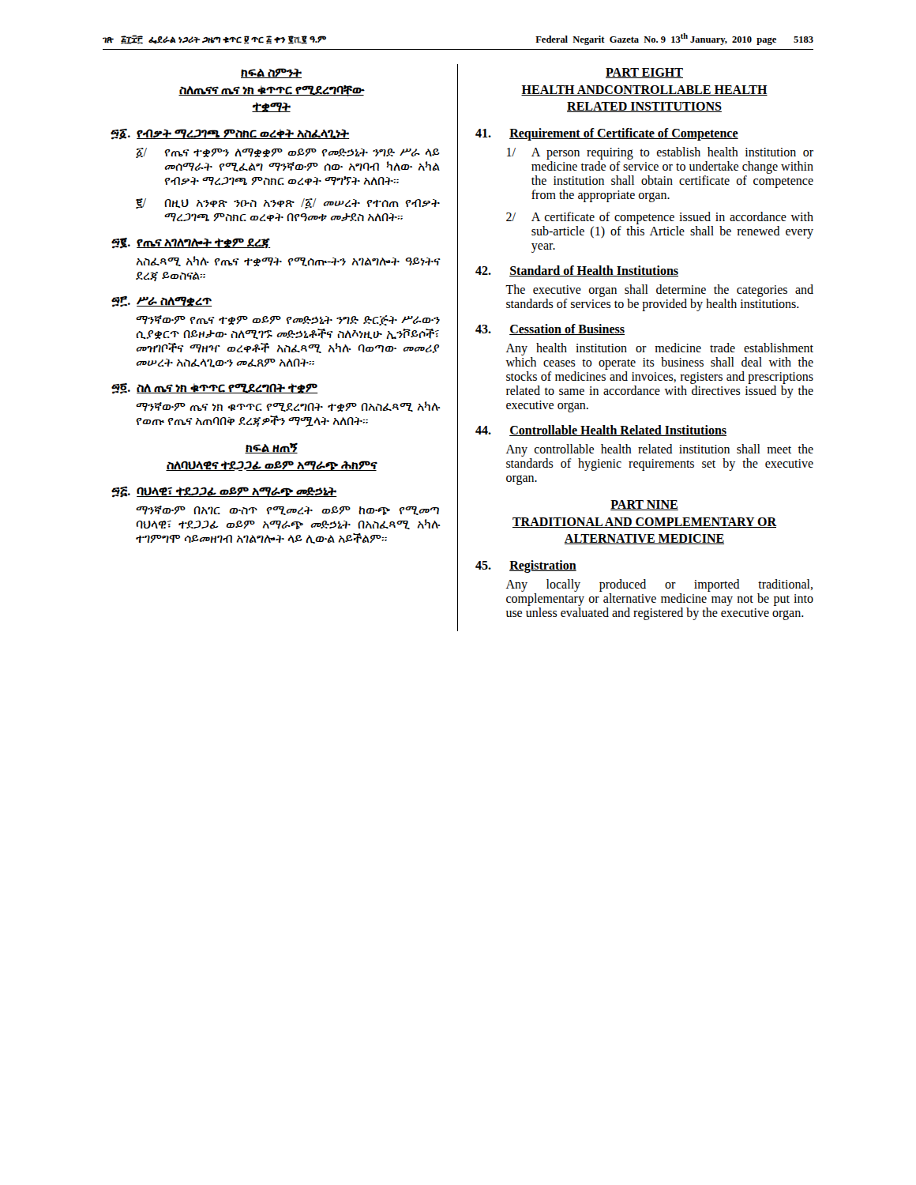ገጽ ፭፲፰፫ ፌደራል ነጋሪት ጋዜጣ ቁጥር ፱ ጥር ፭ ቀን ፪ሺ፪ ዓ.ም
Federal Negarit Gazeta No. 9 13th January, 2010 page 5183
ክፍል ስምንት ስለጤናና ጤና ነክ ቁጥጥር የሚደረግባቸው ተቋማት
፵፩. የብቃት ማረጋገጫ ምስክር ወረቀት አስፈላጊነት
፩/ የጤና ተቋምን ለማቋቋም ወይም የመድኃኒት ንግድ ሥራ ላይ መሰማራት የሚፈልግ ማንኛውም ሰው አግባብ ካለው አካል የብቃት ማረጋገጫ ምስክር ወረቀት ማግኘት አለበት።
፪/ በዚህ አንቀጽ ንዑስ አንቀጽ /፩/ መሠረት የተሰጠ የብቃት ማረጋገጫ ምስክር ወረቀት በየዓመቱ መታደስ አለበት።
፵፪. የጤና አገለግሎት ተቋም ደረጃ
አስፈጻሚ አካሉ የጤና ተቋማት የሚሰጡ-ትን አገልግሎት ዓይነትና ደረጃ ይወስናል።
፵፫. ሥራ ስለማቋረጥ
ማንኛውም የጤና ተቋም ወይም የመድኃኒት ንግድ ድርጅት ሥራውን ሲያቋርጥ በይዞታው ስለሚገኙ መድኃኒቶችና ስለእነዚሁ ኢንቮይሶች፣ መዝገቦችና ማዘዣ ወረቀቶች አስፈጻሚ አካሉ ባወጣው መመሪያ መሠረት አስፈላጊውን መፈጸም አለበት።
፵፬. ስለ ጤና ነክ ቁጥጥር የሚደረግበት ተቋም
ማንኛውም ጤና ነክ ቁጥጥር የሚደረግበት ተቋም በአስፈጻሚ አካሉ የወጡ የጤና አጠባበቅ ደረጃዎችን ማሟላት አለበት።
ክፍል ዘጠኝ ስለባህላዊና ተደጋጋፊ ወይም አማራጭ ሕክምና
፵፭. ባህላዊ፣ ተደጋጋፊ ወይም አማራጭ መድኃኒት
ማንኛውም በአገር ውስጥ የሚመረት ወይም ከውጭ የሚመጣ ባህላዊ፣ ተደጋጋፊ ወይም አማራጭ መድኃኒት በአስፈጻሚ አካሉ ተገምግሞ ሳይመዘገብ አገልግሎት ላይ ሊውል አይችልም።
PART EIGHT HEALTH ANDCONTROLLABLE HEALTH RELATED INSTITUTIONS
41. Requirement of Certificate of Competence
1/ A person requiring to establish health institution or medicine trade of service or to undertake change within the institution shall obtain certificate of competence from the appropriate organ.
2/ A certificate of competence issued in accordance with sub-article (1) of this Article shall be renewed every year.
42. Standard of Health Institutions
The executive organ shall determine the categories and standards of services to be provided by health institutions.
43. Cessation of Business
Any health institution or medicine trade establishment which ceases to operate its business shall deal with the stocks of medicines and invoices, registers and prescriptions related to same in accordance with directives issued by the executive organ.
44. Controllable Health Related Institutions
Any controllable health related institution shall meet the standards of hygienic requirements set by the executive organ.
PART NINE TRADITIONAL AND COMPLEMENTARY OR ALTERNATIVE MEDICINE
45. Registration
Any locally produced or imported traditional, complementary or alternative medicine may not be put into use unless evaluated and registered by the executive organ.